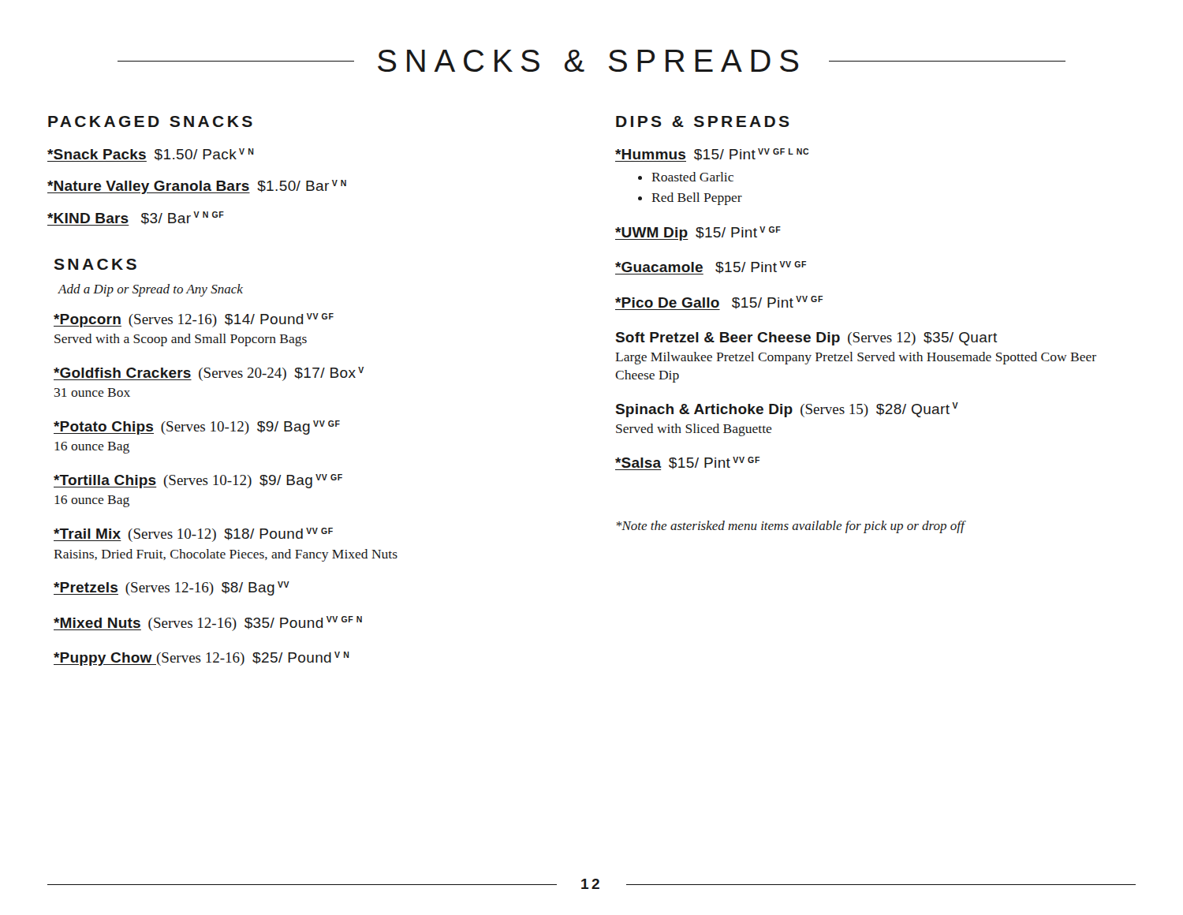Snacks & Spreads
Packaged Snacks
*Snack Packs $1.50/ Pack V N
*Nature Valley Granola Bars $1.50/ Bar V N
*KIND Bars $3/ Bar V N GF
Snacks
Add a Dip or Spread to Any Snack
*Popcorn (Serves 12-16) $14/ Pound VV GF
Served with a Scoop and Small Popcorn Bags
*Goldfish Crackers (Serves 20-24) $17/ Box V
31 ounce Box
*Potato Chips (Serves 10-12) $9/ Bag VV GF
16 ounce Bag
*Tortilla Chips (Serves 10-12) $9/ Bag VV GF
16 ounce Bag
*Trail Mix (Serves 10-12) $18/ Pound VV GF
Raisins, Dried Fruit, Chocolate Pieces, and Fancy Mixed Nuts
*Pretzels (Serves 12-16) $8/ Bag VV
*Mixed Nuts (Serves 12-16) $35/ Pound VV GF N
*Puppy Chow (Serves 12-16) $25/ Pound V N
Dips & Spreads
*Hummus $15/ Pint VV GF L NC
Roasted Garlic
Red Bell Pepper
*UWM Dip $15/ Pint V GF
*Guacamole $15/ Pint VV GF
*Pico De Gallo $15/ Pint VV GF
Soft Pretzel & Beer Cheese Dip (Serves 12) $35/ Quart
Large Milwaukee Pretzel Company Pretzel Served with Housemade Spotted Cow Beer Cheese Dip
Spinach & Artichoke Dip (Serves 15) $28/ Quart V
Served with Sliced Baguette
*Salsa $15/ Pint VV GF
*Note the asterisked menu items available for pick up or drop off
12